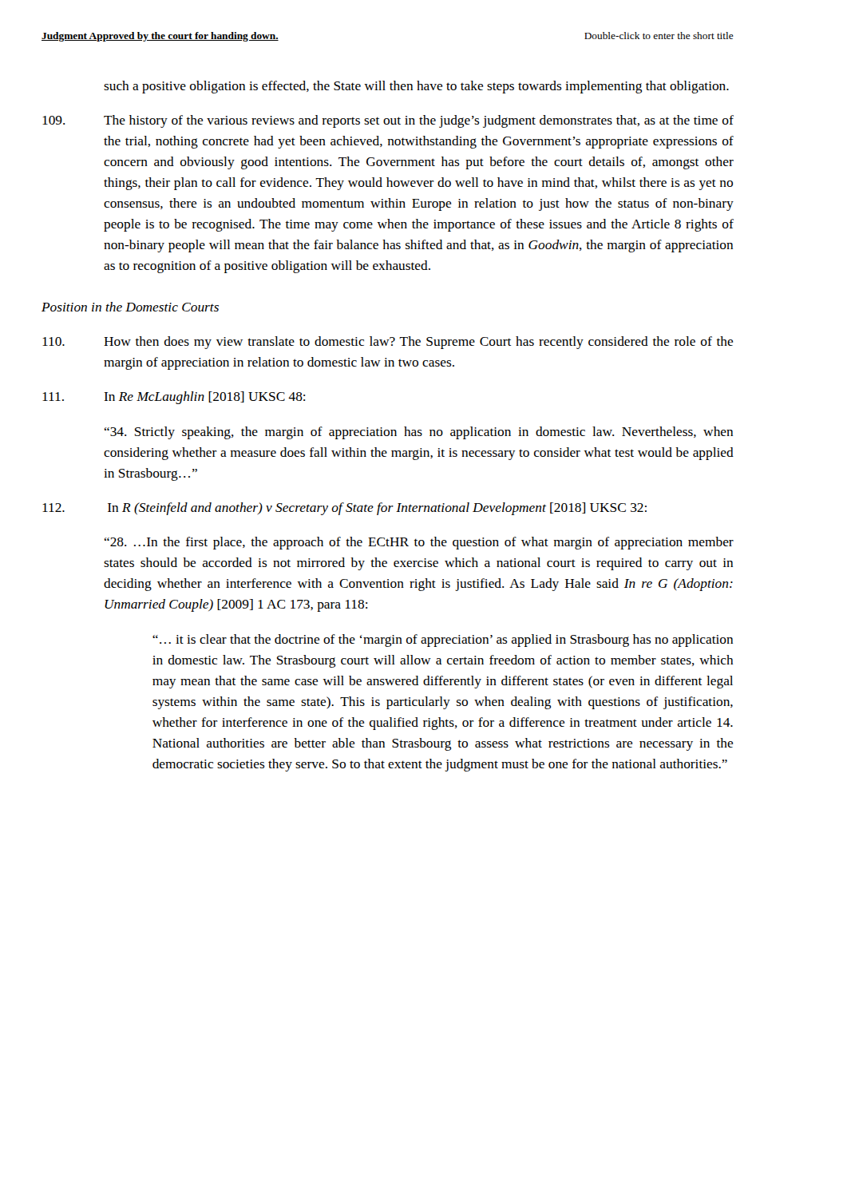Judgment Approved by the court for handing down. Double-click to enter the short title
such a positive obligation is effected, the State will then have to take steps towards implementing that obligation.
109. The history of the various reviews and reports set out in the judge’s judgment demonstrates that, as at the time of the trial, nothing concrete had yet been achieved, notwithstanding the Government’s appropriate expressions of concern and obviously good intentions. The Government has put before the court details of, amongst other things, their plan to call for evidence. They would however do well to have in mind that, whilst there is as yet no consensus, there is an undoubted momentum within Europe in relation to just how the status of non-binary people is to be recognised. The time may come when the importance of these issues and the Article 8 rights of non-binary people will mean that the fair balance has shifted and that, as in Goodwin, the margin of appreciation as to recognition of a positive obligation will be exhausted.
Position in the Domestic Courts
110. How then does my view translate to domestic law? The Supreme Court has recently considered the role of the margin of appreciation in relation to domestic law in two cases.
111. In Re McLaughlin [2018] UKSC 48:
“34. Strictly speaking, the margin of appreciation has no application in domestic law. Nevertheless, when considering whether a measure does fall within the margin, it is necessary to consider what test would be applied in Strasbourg…”
112. In R (Steinfeld and another) v Secretary of State for International Development [2018] UKSC 32:
“28. …In the first place, the approach of the ECtHR to the question of what margin of appreciation member states should be accorded is not mirrored by the exercise which a national court is required to carry out in deciding whether an interference with a Convention right is justified. As Lady Hale said In re G (Adoption: Unmarried Couple) [2009] 1 AC 173, para 118:
“… it is clear that the doctrine of the ‘margin of appreciation’ as applied in Strasbourg has no application in domestic law. The Strasbourg court will allow a certain freedom of action to member states, which may mean that the same case will be answered differently in different states (or even in different legal systems within the same state). This is particularly so when dealing with questions of justification, whether for interference in one of the qualified rights, or for a difference in treatment under article 14. National authorities are better able than Strasbourg to assess what restrictions are necessary in the democratic societies they serve. So to that extent the judgment must be one for the national authorities.”